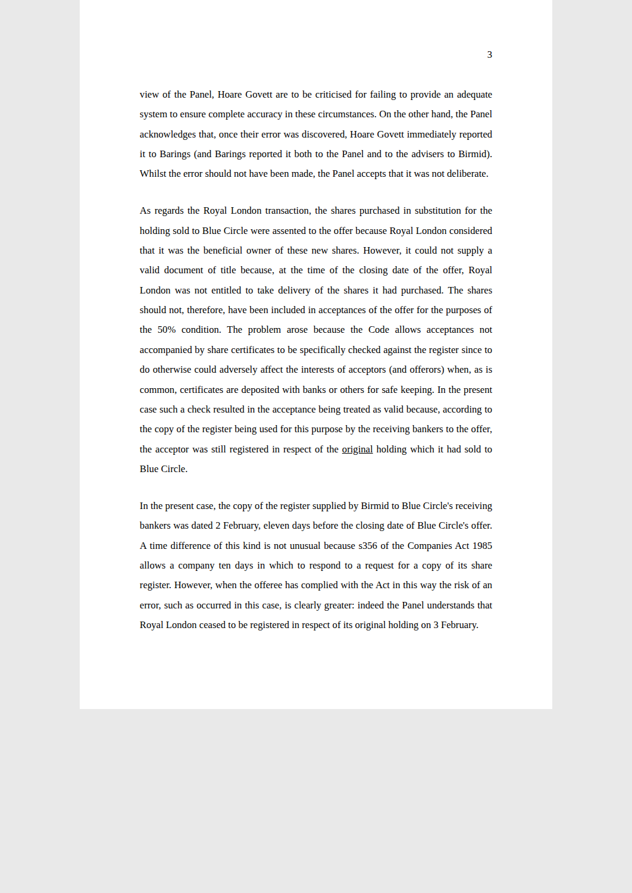3
view of the Panel, Hoare Govett are to be criticised for failing to provide an adequate system to ensure complete accuracy in these circumstances. On the other hand, the Panel acknowledges that, once their error was discovered, Hoare Govett immediately reported it to Barings (and Barings reported it both to the Panel and to the advisers to Birmid). Whilst the error should not have been made, the Panel accepts that it was not deliberate.
As regards the Royal London transaction, the shares purchased in substitution for the holding sold to Blue Circle were assented to the offer because Royal London considered that it was the beneficial owner of these new shares. However, it could not supply a valid document of title because, at the time of the closing date of the offer, Royal London was not entitled to take delivery of the shares it had purchased. The shares should not, therefore, have been included in acceptances of the offer for the purposes of the 50% condition. The problem arose because the Code allows acceptances not accompanied by share certificates to be specifically checked against the register since to do otherwise could adversely affect the interests of acceptors (and offerors) when, as is common, certificates are deposited with banks or others for safe keeping. In the present case such a check resulted in the acceptance being treated as valid because, according to the copy of the register being used for this purpose by the receiving bankers to the offer, the acceptor was still registered in respect of the original holding which it had sold to Blue Circle.
In the present case, the copy of the register supplied by Birmid to Blue Circle's receiving bankers was dated 2 February, eleven days before the closing date of Blue Circle's offer. A time difference of this kind is not unusual because s356 of the Companies Act 1985 allows a company ten days in which to respond to a request for a copy of its share register. However, when the offeree has complied with the Act in this way the risk of an error, such as occurred in this case, is clearly greater: indeed the Panel understands that Royal London ceased to be registered in respect of its original holding on 3 February.